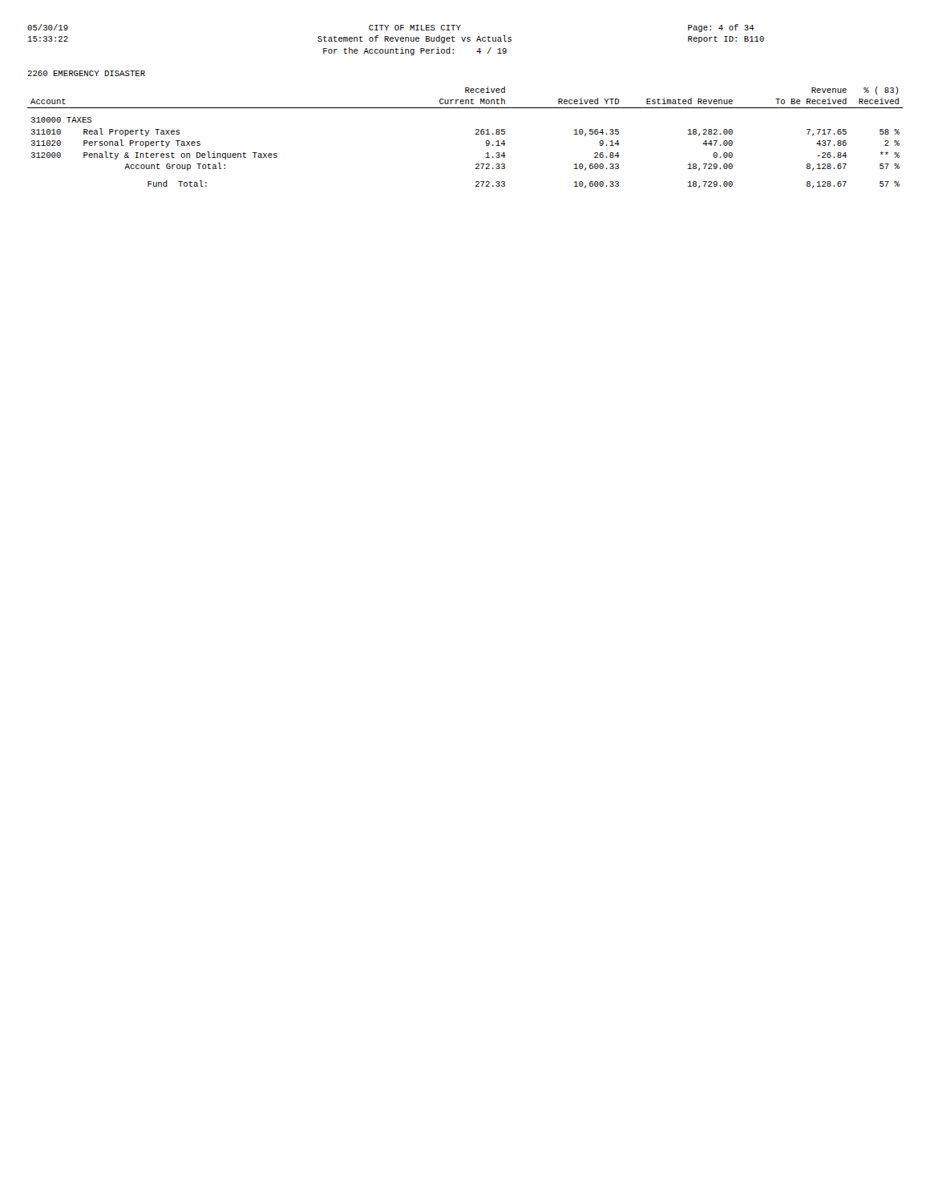| 05/30/19 | CITY OF MILES CITY | Page: 4 of 34 |
| 15:33:22 | Statement of Revenue Budget vs Actuals | Report ID: B110 |
| | For the Accounting Period: 4 / 19 | |
2260 EMERGENCY DISASTER
| | Received | | | Revenue | % ( 83) |
| --- | --- | --- | --- | --- | --- |
| Account | Current Month | Received YTD | Estimated Revenue | To Be Received | Received |
| 310000 TAXES | | | | | |
| 311010 | Real Property Taxes | 261.85 | 10,564.35 | 18,282.00 | 7,717.65 | 58 % |
| 311020 | Personal Property Taxes | 9.14 | 9.14 | 447.00 | 437.86 | 2 % |
| 312000 | Penalty & Interest on Delinquent Taxes | 1.34 | 26.84 | 0.00 | -26.84 | ** % |
| | Account Group Total: | 272.33 | 10,600.33 | 18,729.00 | 8,128.67 | 57 % |
| | Fund Total: | 272.33 | 10,600.33 | 18,729.00 | 8,128.67 | 57 % |